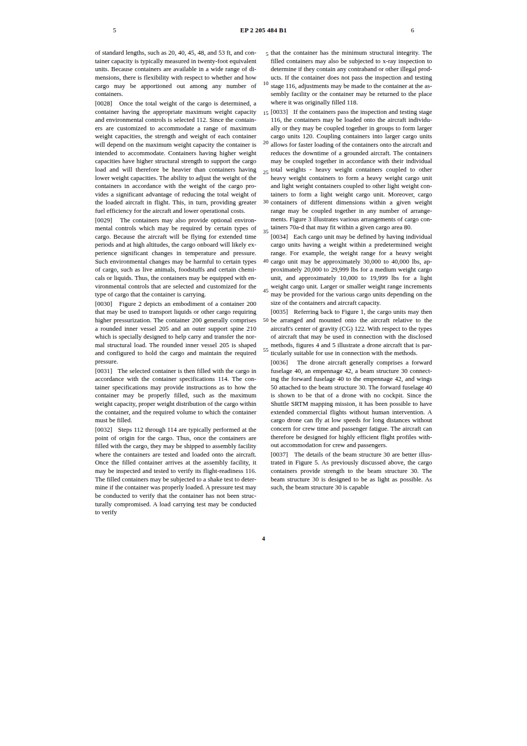5 EP 2 205 484 B1 6
5
10
15
20
25
30
35
40
45
50
55
of standard lengths, such as 20, 40, 45, 48, and 53 ft, and container capacity is typically measured in twenty-foot equivalent units. Because containers are available in a wide range of dimensions, there is flexibility with respect to whether and how cargo may be apportioned out among any number of containers.
[0028] Once the total weight of the cargo is determined, a container having the appropriate maximum weight capacity and environmental controls is selected 112. Since the containers are customized to accommodate a range of maximum weight capacities, the strength and weight of each container will depend on the maximum weight capacity the container is intended to accommodate. Containers having higher weight capacities have higher structural strength to support the cargo load and will therefore be heavier than containers having lower weight capacities. The ability to adjust the weight of the containers in accordance with the weight of the cargo provides a significant advantage of reducing the total weight of the loaded aircraft in flight. This, in turn, providing greater fuel efficiency for the aircraft and lower operational costs.
[0029] The containers may also provide optional environmental controls which may be required by certain types of cargo. Because the aircraft will be flying for extended time periods and at high altitudes, the cargo onboard will likely experience significant changes in temperature and pressure. Such environmental changes may be harmful to certain types of cargo, such as live animals, foodstuffs and certain chemicals or liquids. Thus, the containers may be equipped with environmental controls that are selected and customized for the type of cargo that the container is carrying.
[0030] Figure 2 depicts an embodiment of a container 200 that may be used to transport liquids or other cargo requiring higher pressurization. The container 200 generally comprises a rounded inner vessel 205 and an outer support spine 210 which is specially designed to help carry and transfer the normal structural load. The rounded inner vessel 205 is shaped and configured to hold the cargo and maintain the required pressure.
[0031] The selected container is then filled with the cargo in accordance with the container specifications 114. The container specifications may provide instructions as to how the container may be properly filled, such as the maximum weight capacity, proper weight distribution of the cargo within the container, and the required volume to which the container must be filled.
[0032] Steps 112 through 114 are typically performed at the point of origin for the cargo. Thus, once the containers are filled with the cargo, they may be shipped to assembly facility where the containers are tested and loaded onto the aircraft. Once the filled container arrives at the assembly facility, it may be inspected and tested to verify its flight-readiness 116. The filled containers may be subjected to a shake test to determine if the container was properly loaded. A pressure test may be conducted to verify that the container has not been structurally compromised. A load carrying test may be conducted to verify
that the container has the minimum structural integrity. The filled containers may also be subjected to x-ray inspection to determine if they contain any contraband or other illegal products. If the container does not pass the inspection and testing stage 116, adjustments may be made to the container at the assembly facility or the container may be returned to the place where it was originally filled 118.
[0033] If the containers pass the inspection and testing stage 116, the containers may be loaded onto the aircraft individually or they may be coupled together in groups to form larger cargo units 120. Coupling containers into larger cargo units allows for faster loading of the containers onto the aircraft and reduces the downtime of a grounded aircraft. The containers may be coupled together in accordance with their individual total weights - heavy weight containers coupled to other heavy weight containers to form a heavy weight cargo unit and light weight containers coupled to other light weight containers to form a light weight cargo unit. Moreover, cargo containers of different dimensions within a given weight range may be coupled together in any number of arrangements. Figure 3 illustrates various arrangements of cargo containers 70a-d that may fit within a given cargo area 80.
[0034] Each cargo unit may be defined by having individual cargo units having a weight within a predetermined weight range. For example, the weight range for a heavy weight cargo unit may be approximately 30,000 to 40,000 lbs, approximately 20,000 to 29,999 lbs for a medium weight cargo unit, and approximately 10,000 to 19,999 lbs for a light weight cargo unit. Larger or smaller weight range increments may be provided for the various cargo units depending on the size of the containers and aircraft capacity.
[0035] Referring back to Figure 1, the cargo units may then be arranged and mounted onto the aircraft relative to the aircraft's center of gravity (CG) 122. With respect to the types of aircraft that may be used in connection with the disclosed methods, figures 4 and 5 illustrate a drone aircraft that is particularly suitable for use in connection with the methods.
[0036] The drone aircraft generally comprises a forward fuselage 40, an empennage 42, a beam structure 30 connecting the forward fuselage 40 to the empennage 42, and wings 50 attached to the beam structure 30. The forward fuselage 40 is shown to be that of a drone with no cockpit. Since the Shuttle SRTM mapping mission, it has been possible to have extended commercial flights without human intervention. A cargo drone can fly at low speeds for long distances without concern for crew time and passenger fatigue. The aircraft can therefore be designed for highly efficient flight profiles without accommodation for crew and passengers.
[0037] The details of the beam structure 30 are better illustrated in Figure 5. As previously discussed above, the cargo containers provide strength to the beam structure 30. The beam structure 30 is designed to be as light as possible. As such, the beam structure 30 is capable
4